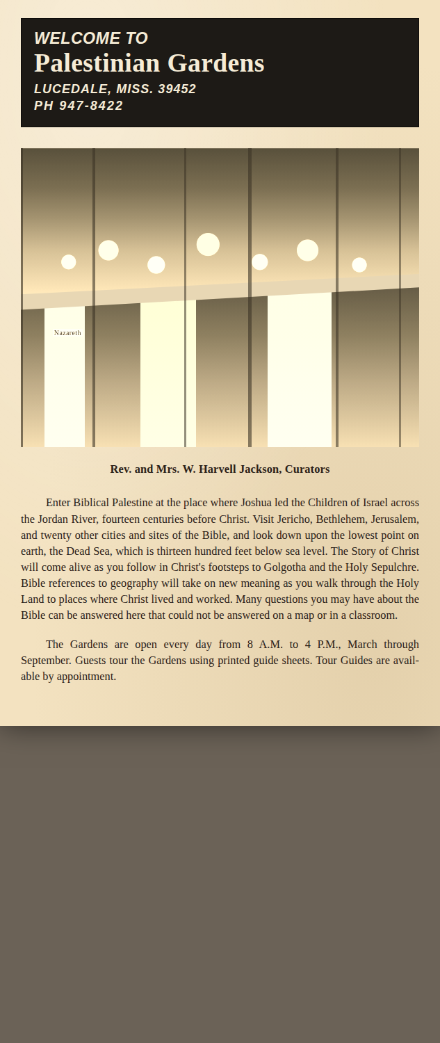WELCOME TO
Palestinian Gardens
LUCEDALE, MISS. 39452
PH 947-8422
Rev. and Mrs. W. Harvell Jackson, Curators
Enter Biblical Palestine at the place where Joshua led the Children of Israel across the Jordan River, fourteen centuries before Christ. Visit Jericho, Bethlehem, Jerusalem, and twenty other cities and sites of the Bible, and look down upon the lowest point on earth, the Dead Sea, which is thirteen hundred feet below sea level. The Story of Christ will come alive as you follow in Christ's footsteps to Golgotha and the Holy Sepulchre. Bible references to geography will take on new meaning as you walk through the Holy Land to places where Christ lived and worked. Many questions you may have about the Bible can be answered here that could not be answered on a map or in a classroom.
The Gardens are open every day from 8 A.M. to 4 P.M., March through September. Guests tour the Gardens using printed guide sheets. Tour Guides are available by appointment.